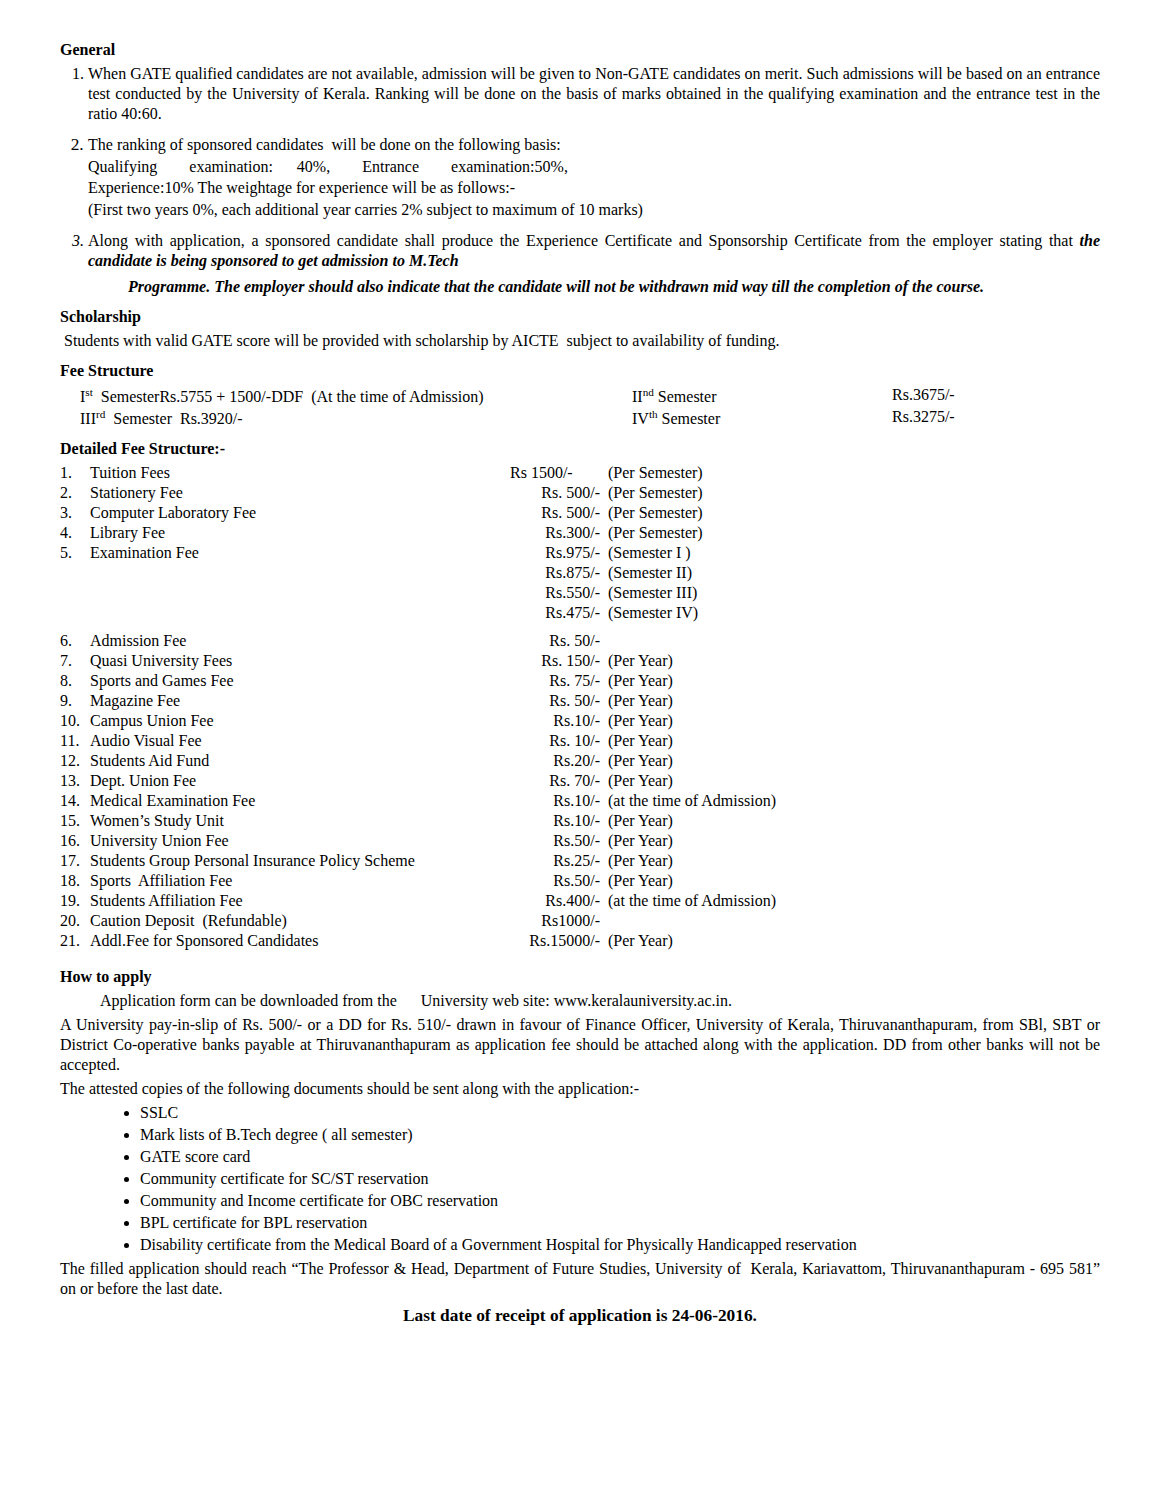General
When GATE qualified candidates are not available, admission will be given to Non-GATE candidates on merit. Such admissions will be based on an entrance test conducted by the University of Kerala. Ranking will be done on the basis of marks obtained in the qualifying examination and the entrance test in the ratio 40:60.
The ranking of sponsored candidates will be done on the following basis:
Qualifying examination: 40%, Entrance examination:50%,
Experience:10% The weightage for experience will be as follows:-
(First two years 0%, each additional year carries 2% subject to maximum of 10 marks)
Along with application, a sponsored candidate shall produce the Experience Certificate and Sponsorship Certificate from the employer stating that the candidate is being sponsored to get admission to M.Tech
Programme. The employer should also indicate that the candidate will not be withdrawn mid way till the completion of the course.
Scholarship
Students with valid GATE score will be provided with scholarship by AICTE subject to availability of funding.
Fee Structure
| I st SemesterRs.5755 + 1500/-DDF (At the time of Admission) | II nd Semester | Rs.3675/- |
| III rd Semester Rs.3920/- | IV th Semester | Rs.3275/- |
Detailed Fee Structure:-
| 1. | Tuition Fees | Rs 1500/- | (Per Semester) |
| 2. | Stationery Fee | Rs. 500/- | (Per Semester) |
| 3. | Computer Laboratory Fee | Rs. 500/- | (Per Semester) |
| 4. | Library Fee | Rs.300/- | (Per Semester) |
| 5. | Examination Fee | Rs.975/- | (Semester I ) |
| | | Rs.875/- | (Semester II) |
| | | Rs.550/- | (Semester III) |
| | | Rs.475/- | (Semester IV) |
| 6. | Admission Fee | Rs. 50/- | |
| 7. | Quasi University Fees | Rs. 150/- | (Per Year) |
| 8. | Sports and Games Fee | Rs. 75/- | (Per Year) |
| 9. | Magazine Fee | Rs. 50/- | (Per Year) |
| 10. | Campus Union Fee | Rs.10/- | (Per Year) |
| 11. | Audio Visual Fee | Rs. 10/- | (Per Year) |
| 12. | Students Aid Fund | Rs.20/- | (Per Year) |
| 13. | Dept. Union Fee | Rs. 70/- | (Per Year) |
| 14. | Medical Examination Fee | Rs.10/- | (at the time of Admission) |
| 15. | Women’s Study Unit | Rs.10/- | (Per Year) |
| 16. | University Union Fee | Rs.50/- | (Per Year) |
| 17. | Students Group Personal Insurance Policy Scheme | Rs.25/- | (Per Year) |
| 18. | Sports Affiliation Fee | Rs.50/- | (Per Year) |
| 19. | Students Affiliation Fee | Rs.400/- | (at the time of Admission) |
| 20. | Caution Deposit (Refundable) | Rs1000/- | |
| 21. | Addl.Fee for Sponsored Candidates | Rs.15000/- | (Per Year) |
How to apply
Application form can be downloaded from the University web site: www.keralauniversity.ac.in.
A University pay-in-slip of Rs. 500/- or a DD for Rs. 510/- drawn in favour of Finance Officer, University of Kerala, Thiruvananthapuram, from SBl, SBT or District Co-operative banks payable at Thiruvananthapuram as application fee should be attached along with the application. DD from other banks will not be accepted.
The attested copies of the following documents should be sent along with the application:-
SSLC
Mark lists of B.Tech degree ( all semester)
GATE score card
Community certificate for SC/ST reservation
Community and Income certificate for OBC reservation
BPL certificate for BPL reservation
Disability certificate from the Medical Board of a Government Hospital for Physically Handicapped reservation
The filled application should reach “The Professor & Head, Department of Future Studies, University of Kerala, Kariavattom, Thiruvananthapuram - 695 581” on or before the last date.
Last date of receipt of application is 24-06-2016.